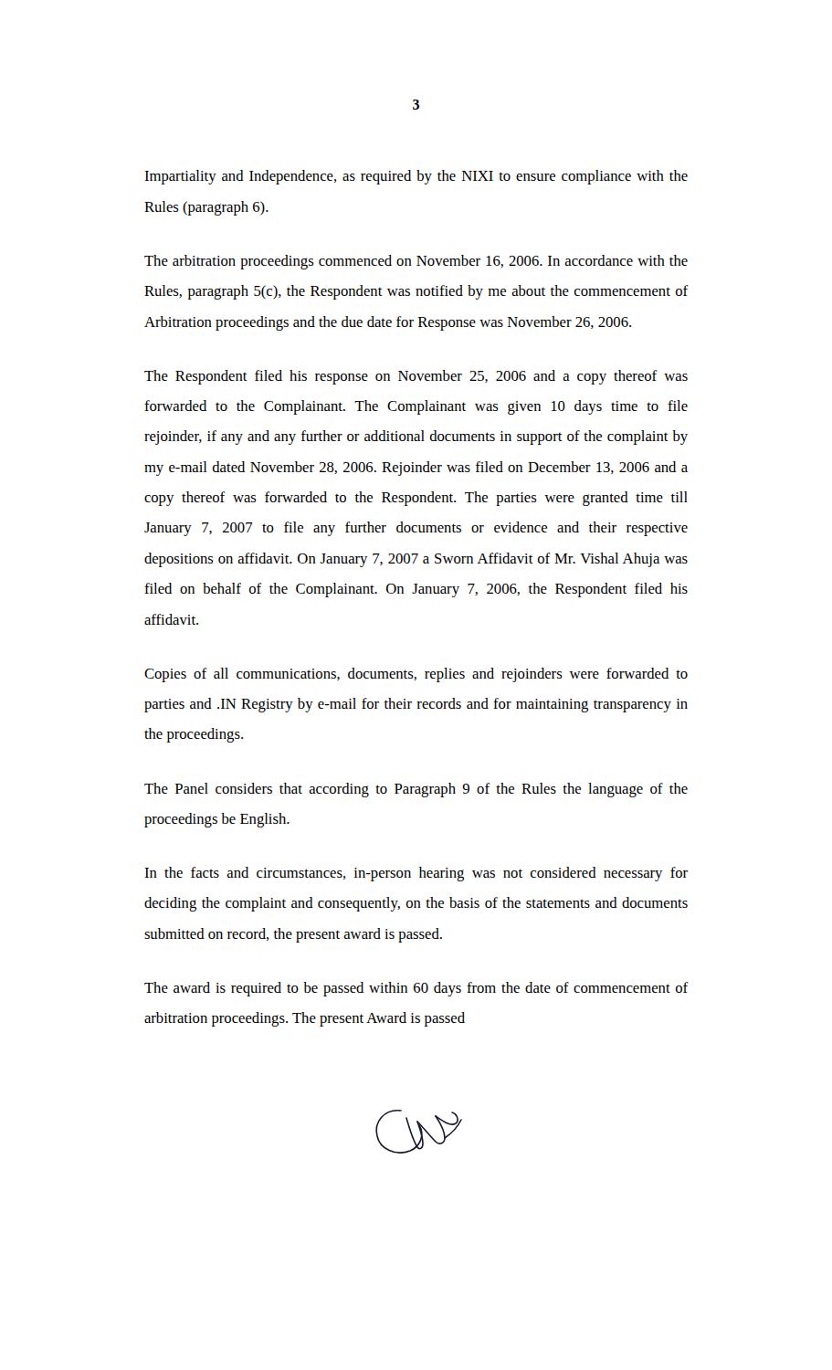3
Impartiality and Independence, as required by the NIXI to ensure compliance with the Rules (paragraph 6).
The arbitration proceedings commenced on November 16, 2006. In accordance with the Rules, paragraph 5(c), the Respondent was notified by me about the commencement of Arbitration proceedings and the due date for Response was November 26, 2006.
The Respondent filed his response on November 25, 2006 and a copy thereof was forwarded to the Complainant. The Complainant was given 10 days time to file rejoinder, if any and any further or additional documents in support of the complaint by my e-mail dated November 28, 2006. Rejoinder was filed on December 13, 2006 and a copy thereof was forwarded to the Respondent. The parties were granted time till January 7, 2007 to file any further documents or evidence and their respective depositions on affidavit. On January 7, 2007 a Sworn Affidavit of Mr. Vishal Ahuja was filed on behalf of the Complainant. On January 7, 2006, the Respondent filed his affidavit.
Copies of all communications, documents, replies and rejoinders were forwarded to parties and .IN Registry by e-mail for their records and for maintaining transparency in the proceedings.
The Panel considers that according to Paragraph 9 of the Rules the language of the proceedings be English.
In the facts and circumstances, in-person hearing was not considered necessary for deciding the complaint and consequently, on the basis of the statements and documents submitted on record, the present award is passed.
The award is required to be passed within 60 days from the date of commencement of arbitration proceedings. The present Award is passed